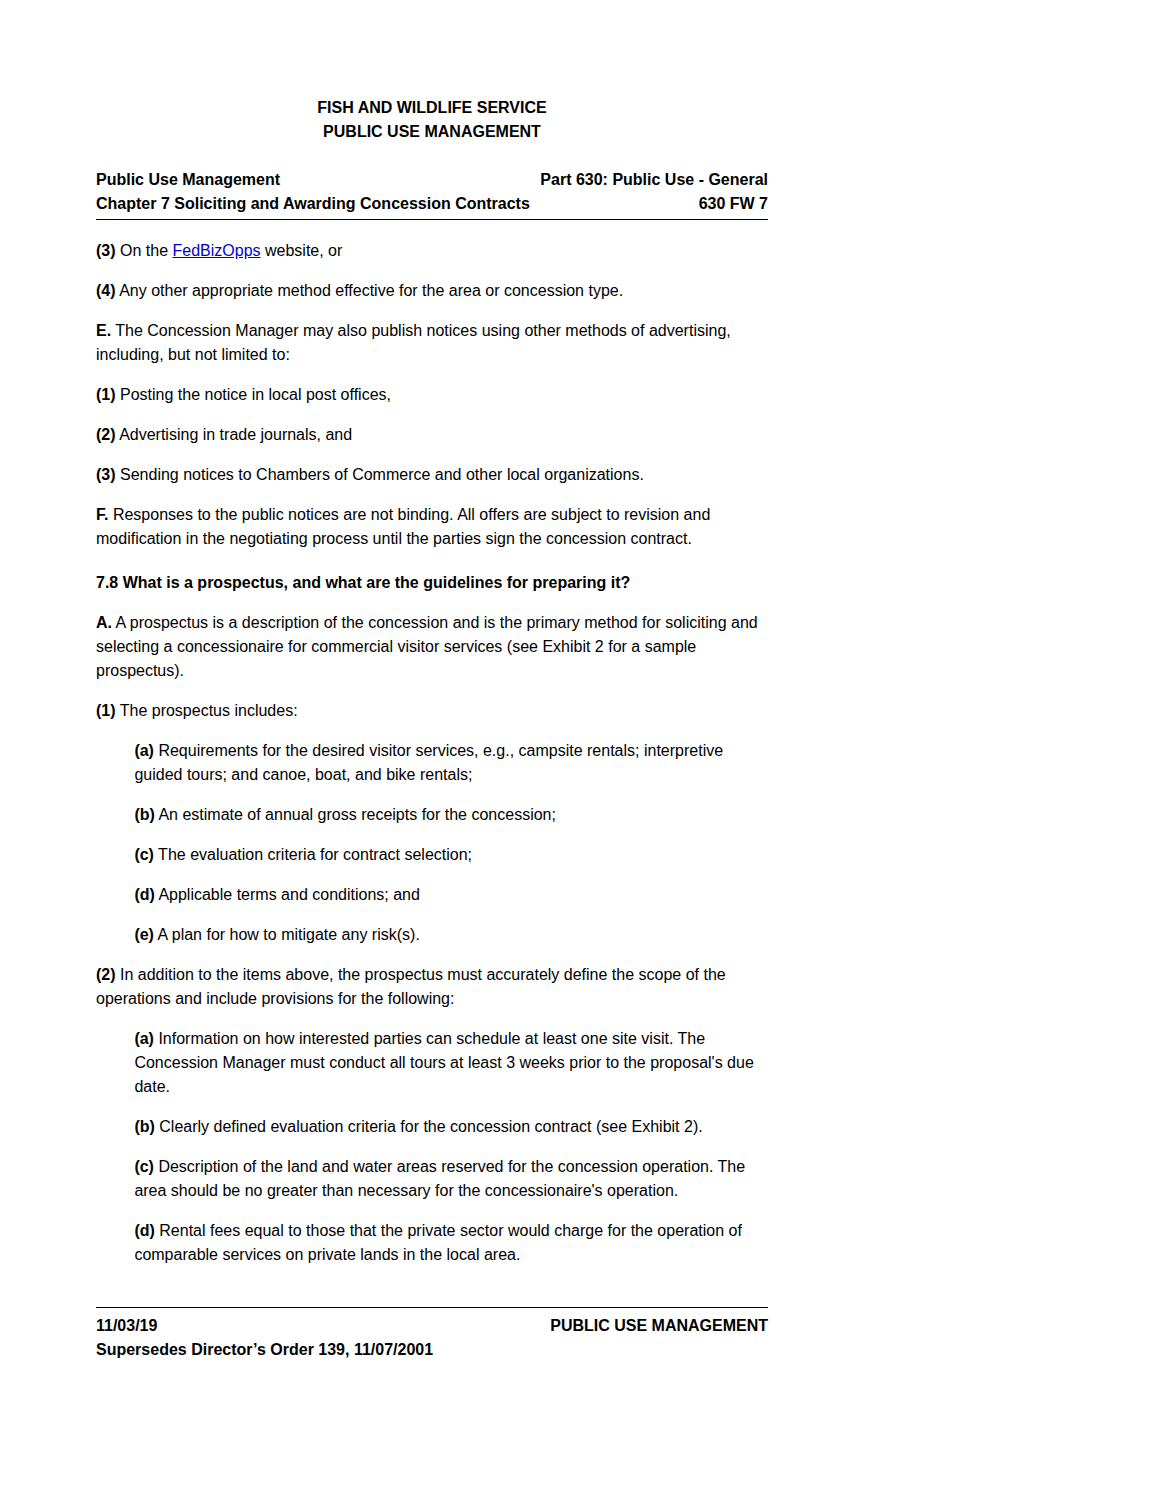FISH AND WILDLIFE SERVICE
PUBLIC USE MANAGEMENT
Public Use Management Part 630: Public Use - General
Chapter 7 Soliciting and Awarding Concession Contracts 630 FW 7
(3) On the FedBizOpps website, or
(4) Any other appropriate method effective for the area or concession type.
E. The Concession Manager may also publish notices using other methods of advertising, including, but not limited to:
(1) Posting the notice in local post offices,
(2) Advertising in trade journals, and
(3) Sending notices to Chambers of Commerce and other local organizations.
F. Responses to the public notices are not binding. All offers are subject to revision and modification in the negotiating process until the parties sign the concession contract.
7.8 What is a prospectus, and what are the guidelines for preparing it?
A. A prospectus is a description of the concession and is the primary method for soliciting and selecting a concessionaire for commercial visitor services (see Exhibit 2 for a sample prospectus).
(1) The prospectus includes:
(a) Requirements for the desired visitor services, e.g., campsite rentals; interpretive guided tours; and canoe, boat, and bike rentals;
(b) An estimate of annual gross receipts for the concession;
(c) The evaluation criteria for contract selection;
(d) Applicable terms and conditions; and
(e) A plan for how to mitigate any risk(s).
(2) In addition to the items above, the prospectus must accurately define the scope of the operations and include provisions for the following:
(a) Information on how interested parties can schedule at least one site visit. The Concession Manager must conduct all tours at least 3 weeks prior to the proposal's due date.
(b) Clearly defined evaluation criteria for the concession contract (see Exhibit 2).
(c) Description of the land and water areas reserved for the concession operation. The area should be no greater than necessary for the concessionaire's operation.
(d) Rental fees equal to those that the private sector would charge for the operation of comparable services on private lands in the local area.
11/03/19 PUBLIC USE MANAGEMENT
Supersedes Director’s Order 139, 11/07/2001